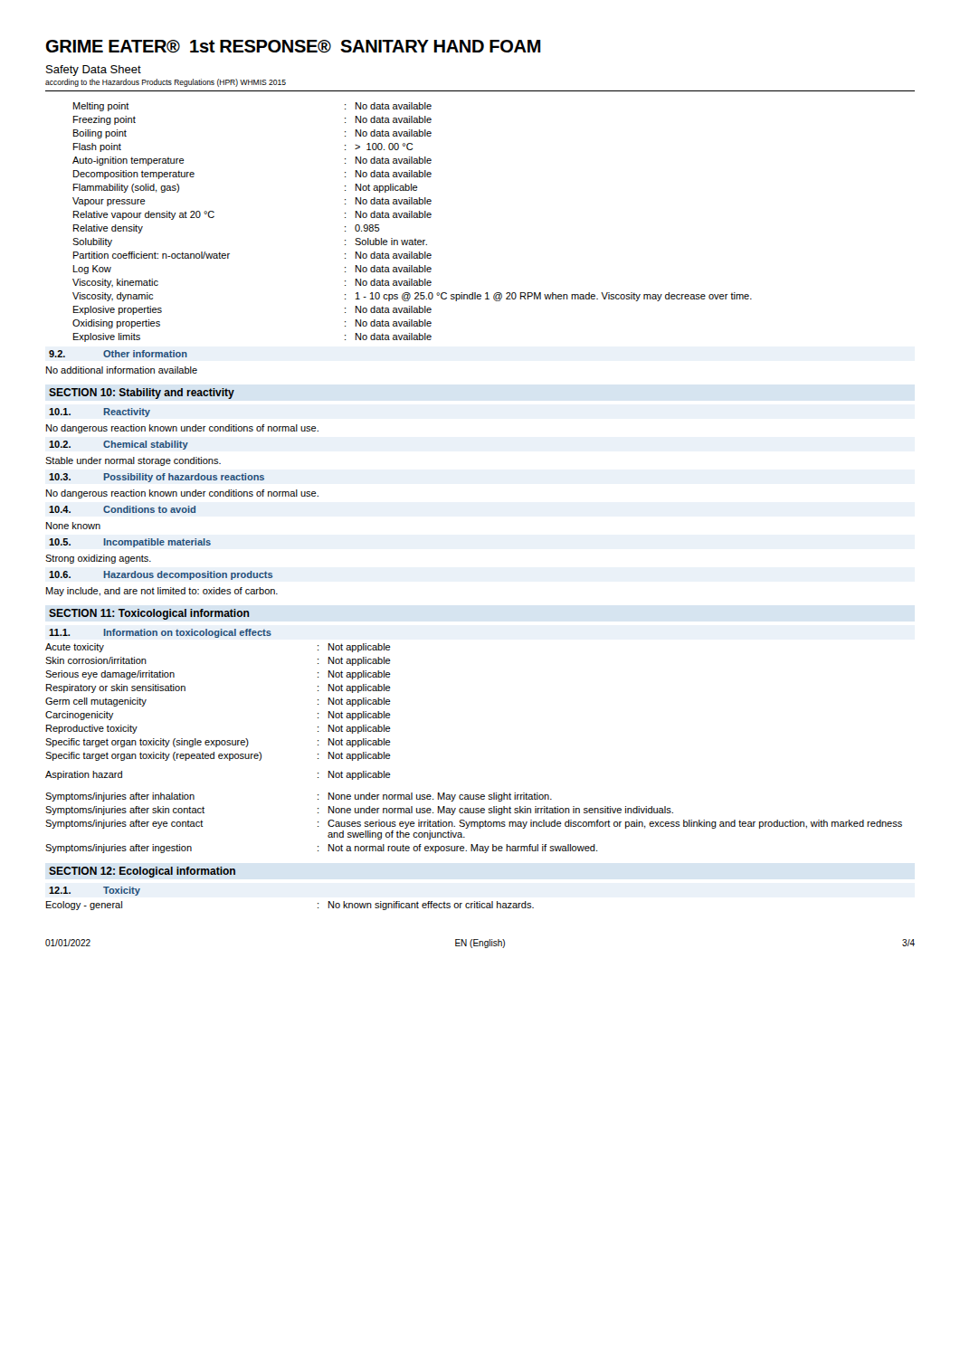GRIME EATER® 1st RESPONSE® SANITARY HAND FOAM
Safety Data Sheet
according to the Hazardous Products Regulations (HPR) WHMIS 2015
| Melting point | : | No data available |
| Freezing point | : | No data available |
| Boiling point | : | No data available |
| Flash point | : | > 100. 00 °C |
| Auto-ignition temperature | : | No data available |
| Decomposition temperature | : | No data available |
| Flammability (solid, gas) | : | Not applicable |
| Vapour pressure | : | No data available |
| Relative vapour density at 20 °C | : | No data available |
| Relative density | : | 0.985 |
| Solubility | : | Soluble in water. |
| Partition coefficient: n-octanol/water | : | No data available |
| Log Kow | : | No data available |
| Viscosity, kinematic | : | No data available |
| Viscosity, dynamic | : | 1 - 10 cps @ 25.0 °C spindle 1 @ 20 RPM when made. Viscosity may decrease over time. |
| Explosive properties | : | No data available |
| Oxidising properties | : | No data available |
| Explosive limits | : | No data available |
9.2. Other information
No additional information available
SECTION 10: Stability and reactivity
10.1. Reactivity
No dangerous reaction known under conditions of normal use.
10.2. Chemical stability
Stable under normal storage conditions.
10.3. Possibility of hazardous reactions
No dangerous reaction known under conditions of normal use.
10.4. Conditions to avoid
None known
10.5. Incompatible materials
Strong oxidizing agents.
10.6. Hazardous decomposition products
May include, and are not limited to: oxides of carbon.
SECTION 11: Toxicological information
11.1. Information on toxicological effects
| Acute toxicity | : | Not applicable |
| Skin corrosion/irritation | : | Not applicable |
| Serious eye damage/irritation | : | Not applicable |
| Respiratory or skin sensitisation | : | Not applicable |
| Germ cell mutagenicity | : | Not applicable |
| Carcinogenicity | : | Not applicable |
| Reproductive toxicity | : | Not applicable |
| Specific target organ toxicity (single exposure) | : | Not applicable |
| Specific target organ toxicity (repeated exposure) | : | Not applicable |
| Aspiration hazard | : | Not applicable |
| Symptoms/injuries after inhalation | : | None under normal use. May cause slight irritation. |
| Symptoms/injuries after skin contact | : | None under normal use. May cause slight skin irritation in sensitive individuals. |
| Symptoms/injuries after eye contact | : | Causes serious eye irritation. Symptoms may include discomfort or pain, excess blinking and tear production, with marked redness and swelling of the conjunctiva. |
| Symptoms/injuries after ingestion | : | Not a normal route of exposure. May be harmful if swallowed. |
SECTION 12: Ecological information
12.1. Toxicity
| Ecology - general | : | No known significant effects or critical hazards. |
01/01/2022
EN (English)
3/4